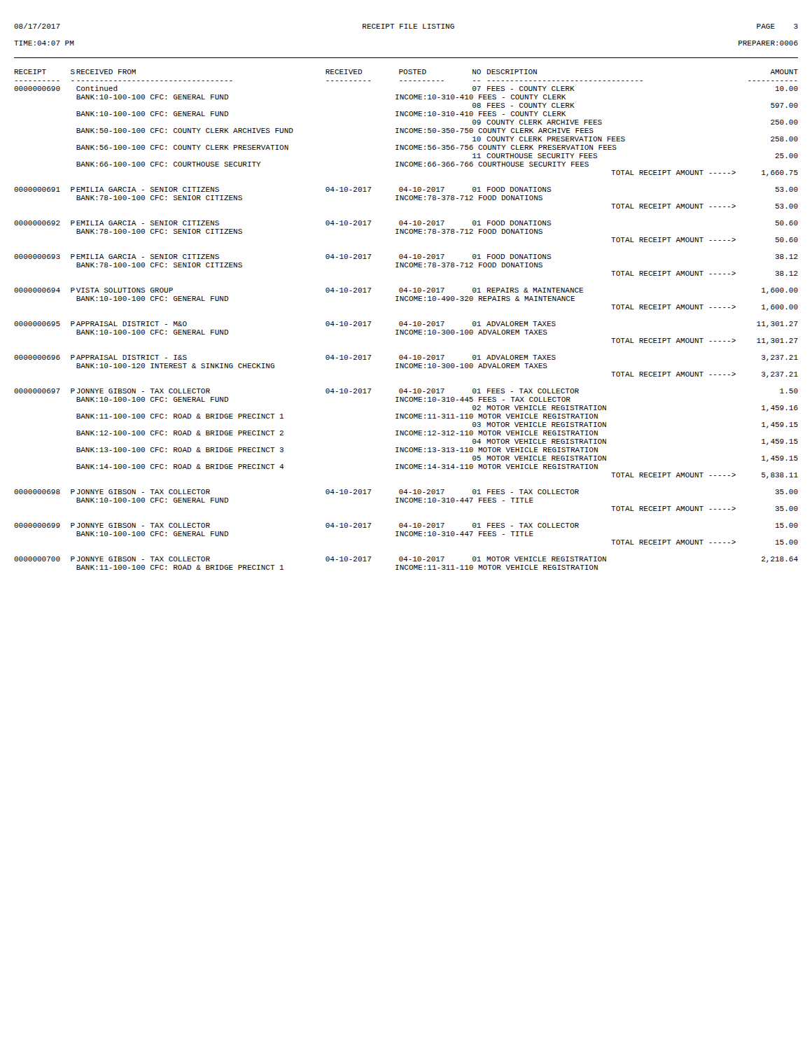08/17/2017 RECEIPT FILE LISTING PAGE 3
TIME:04:07 PM PREPARER:0006
| RECEIPT | S | RECEIVED FROM | RECEIVED | POSTED | NO | DESCRIPTION | AMOUNT |
| ---------- | - | ---------------------------------- | ---------- | ---------- | -- | ---------------------------------- | ----------- |
| 0000000690 | | Continued | | | 07 | FEES - COUNTY CLERK | 10.00 |
| | | BANK:10-100-100 CFC: GENERAL FUND INCOME:10-310-410 FEES - COUNTY CLERK | |
| | | | | | 08 | FEES - COUNTY CLERK | 597.00 |
| | | BANK:10-100-100 CFC: GENERAL FUND INCOME:10-310-410 FEES - COUNTY CLERK | |
| | | | | | 09 | COUNTY CLERK ARCHIVE FEES | 250.00 |
| | | BANK:50-100-100 CFC: COUNTY CLERK ARCHIVES FUND INCOME:50-350-750 COUNTY CLERK ARCHIVE FEES | |
| | | | | | 10 | COUNTY CLERK PRESERVATION FEES | 258.00 |
| | | BANK:56-100-100 CFC: COUNTY CLERK PRESERVATION INCOME:56-356-756 COUNTY CLERK PRESERVATION FEES | |
| | | | | | 11 | COURTHOUSE SECURITY FEES | 25.00 |
| | | BANK:66-100-100 CFC: COURTHOUSE SECURITY INCOME:66-366-766 COURTHOUSE SECURITY FEES | |
| | | | | | | TOTAL RECEIPT AMOUNT -----> | 1,660.75 |
| 0000000691 | P | EMILIA GARCIA - SENIOR CITIZENS | 04-10-2017 | 04-10-2017 | 01 | FOOD DONATIONS | 53.00 |
| | | BANK:78-100-100 CFC: SENIOR CITIZENS INCOME:78-378-712 FOOD DONATIONS | |
| | | | | | | TOTAL RECEIPT AMOUNT -----> | 53.00 |
| 0000000692 | P | EMILIA GARCIA - SENIOR CITIZENS | 04-10-2017 | 04-10-2017 | 01 | FOOD DONATIONS | 50.60 |
| | | BANK:78-100-100 CFC: SENIOR CITIZENS INCOME:78-378-712 FOOD DONATIONS | |
| | | | | | | TOTAL RECEIPT AMOUNT -----> | 50.60 |
| 0000000693 | P | EMILIA GARCIA - SENIOR CITIZENS | 04-10-2017 | 04-10-2017 | 01 | FOOD DONATIONS | 38.12 |
| | | BANK:78-100-100 CFC: SENIOR CITIZENS INCOME:78-378-712 FOOD DONATIONS | |
| | | | | | | TOTAL RECEIPT AMOUNT -----> | 38.12 |
| 0000000694 | P | VISTA SOLUTIONS GROUP | 04-10-2017 | 04-10-2017 | 01 | REPAIRS & MAINTENANCE | 1,600.00 |
| | | BANK:10-100-100 CFC: GENERAL FUND INCOME:10-490-320 REPAIRS & MAINTENANCE | |
| | | | | | | TOTAL RECEIPT AMOUNT -----> | 1,600.00 |
| 0000000695 | P | APPRAISAL DISTRICT - M&O | 04-10-2017 | 04-10-2017 | 01 | ADVALOREM TAXES | 11,301.27 |
| | | BANK:10-100-100 CFC: GENERAL FUND INCOME:10-300-100 ADVALOREM TAXES | |
| | | | | | | TOTAL RECEIPT AMOUNT -----> | 11,301.27 |
| 0000000696 | P | APPRAISAL DISTRICT - I&S | 04-10-2017 | 04-10-2017 | 01 | ADVALOREM TAXES | 3,237.21 |
| | | BANK:10-100-120 INTEREST & SINKING CHECKING INCOME:10-300-100 ADVALOREM TAXES | |
| | | | | | | TOTAL RECEIPT AMOUNT -----> | 3,237.21 |
| 0000000697 | P | JONNYE GIBSON - TAX COLLECTOR | 04-10-2017 | 04-10-2017 | 01 | FEES - TAX COLLECTOR | 1.50 |
| | | BANK:10-100-100 CFC: GENERAL FUND INCOME:10-310-445 FEES - TAX COLLECTOR | |
| | | | | | 02 | MOTOR VEHICLE REGISTRATION | 1,459.16 |
| | | BANK:11-100-100 CFC: ROAD & BRIDGE PRECINCT 1 INCOME:11-311-110 MOTOR VEHICLE REGISTRATION | |
| | | | | | 03 | MOTOR VEHICLE REGISTRATION | 1,459.15 |
| | | BANK:12-100-100 CFC: ROAD & BRIDGE PRECINCT 2 INCOME:12-312-110 MOTOR VEHICLE REGISTRATION | |
| | | | | | 04 | MOTOR VEHICLE REGISTRATION | 1,459.15 |
| | | BANK:13-100-100 CFC: ROAD & BRIDGE PRECINCT 3 INCOME:13-313-110 MOTOR VEHICLE REGISTRATION | |
| | | | | | 05 | MOTOR VEHICLE REGISTRATION | 1,459.15 |
| | | BANK:14-100-100 CFC: ROAD & BRIDGE PRECINCT 4 INCOME:14-314-110 MOTOR VEHICLE REGISTRATION | |
| | | | | | | TOTAL RECEIPT AMOUNT -----> | 5,838.11 |
| 0000000698 | P | JONNYE GIBSON - TAX COLLECTOR | 04-10-2017 | 04-10-2017 | 01 | FEES - TAX COLLECTOR | 35.00 |
| | | BANK:10-100-100 CFC: GENERAL FUND INCOME:10-310-447 FEES - TITLE | |
| | | | | | | TOTAL RECEIPT AMOUNT -----> | 35.00 |
| 0000000699 | P | JONNYE GIBSON - TAX COLLECTOR | 04-10-2017 | 04-10-2017 | 01 | FEES - TAX COLLECTOR | 15.00 |
| | | BANK:10-100-100 CFC: GENERAL FUND INCOME:10-310-447 FEES - TITLE | |
| | | | | | | TOTAL RECEIPT AMOUNT -----> | 15.00 |
| 0000000700 | P | JONNYE GIBSON - TAX COLLECTOR | 04-10-2017 | 04-10-2017 | 01 | MOTOR VEHICLE REGISTRATION | 2,218.64 |
| | | BANK:11-100-100 CFC: ROAD & BRIDGE PRECINCT 1 INCOME:11-311-110 MOTOR VEHICLE REGISTRATION | |